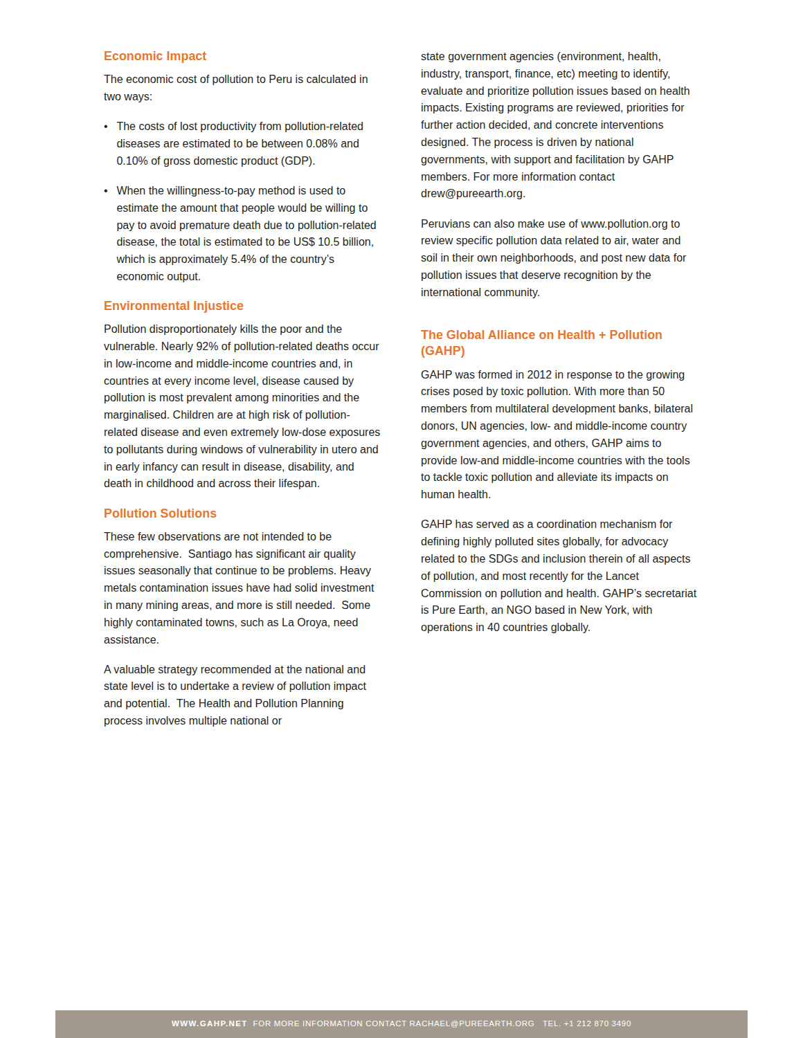Economic Impact
The economic cost of pollution to Peru is calculated in two ways:
The costs of lost productivity from pollution-related diseases are estimated to be between 0.08% and 0.10% of gross domestic product (GDP).
When the willingness-to-pay method is used to estimate the amount that people would be willing to pay to avoid premature death due to pollution-related disease, the total is estimated to be US$ 10.5 billion, which is approximately 5.4% of the country’s economic output.
Environmental Injustice
Pollution disproportionately kills the poor and the vulnerable. Nearly 92% of pollution-related deaths occur in low-income and middle-income countries and, in countries at every income level, disease caused by pollution is most prevalent among minorities and the marginalised. Children are at high risk of pollution-related disease and even extremely low-dose exposures to pollutants during windows of vulnerability in utero and in early infancy can result in disease, disability, and death in childhood and across their lifespan.
Pollution Solutions
These few observations are not intended to be comprehensive. Santiago has significant air quality issues seasonally that continue to be problems. Heavy metals contamination issues have had solid investment in many mining areas, and more is still needed. Some highly contaminated towns, such as La Oroya, need assistance.
A valuable strategy recommended at the national and state level is to undertake a review of pollution impact and potential. The Health and Pollution Planning process involves multiple national or
state government agencies (environment, health, industry, transport, finance, etc) meeting to identify, evaluate and prioritize pollution issues based on health impacts. Existing programs are reviewed, priorities for further action decided, and concrete interventions designed. The process is driven by national governments, with support and facilitation by GAHP members. For more information contact drew@pureearth.org.
Peruvians can also make use of www.pollution.org to review specific pollution data related to air, water and soil in their own neighborhoods, and post new data for pollution issues that deserve recognition by the international community.
The Global Alliance on Health + Pollution (GAHP)
GAHP was formed in 2012 in response to the growing crises posed by toxic pollution. With more than 50 members from multilateral development banks, bilateral donors, UN agencies, low- and middle-income country government agencies, and others, GAHP aims to provide low-and middle-income countries with the tools to tackle toxic pollution and alleviate its impacts on human health.
GAHP has served as a coordination mechanism for defining highly polluted sites globally, for advocacy related to the SDGs and inclusion therein of all aspects of pollution, and most recently for the Lancet Commission on pollution and health. GAHP’s secretariat is Pure Earth, an NGO based in New York, with operations in 40 countries globally.
WWW.GAHP.NET FOR MORE INFORMATION CONTACT RACHAEL@PUREEARTH.ORG TEL. +1 212 870 3490